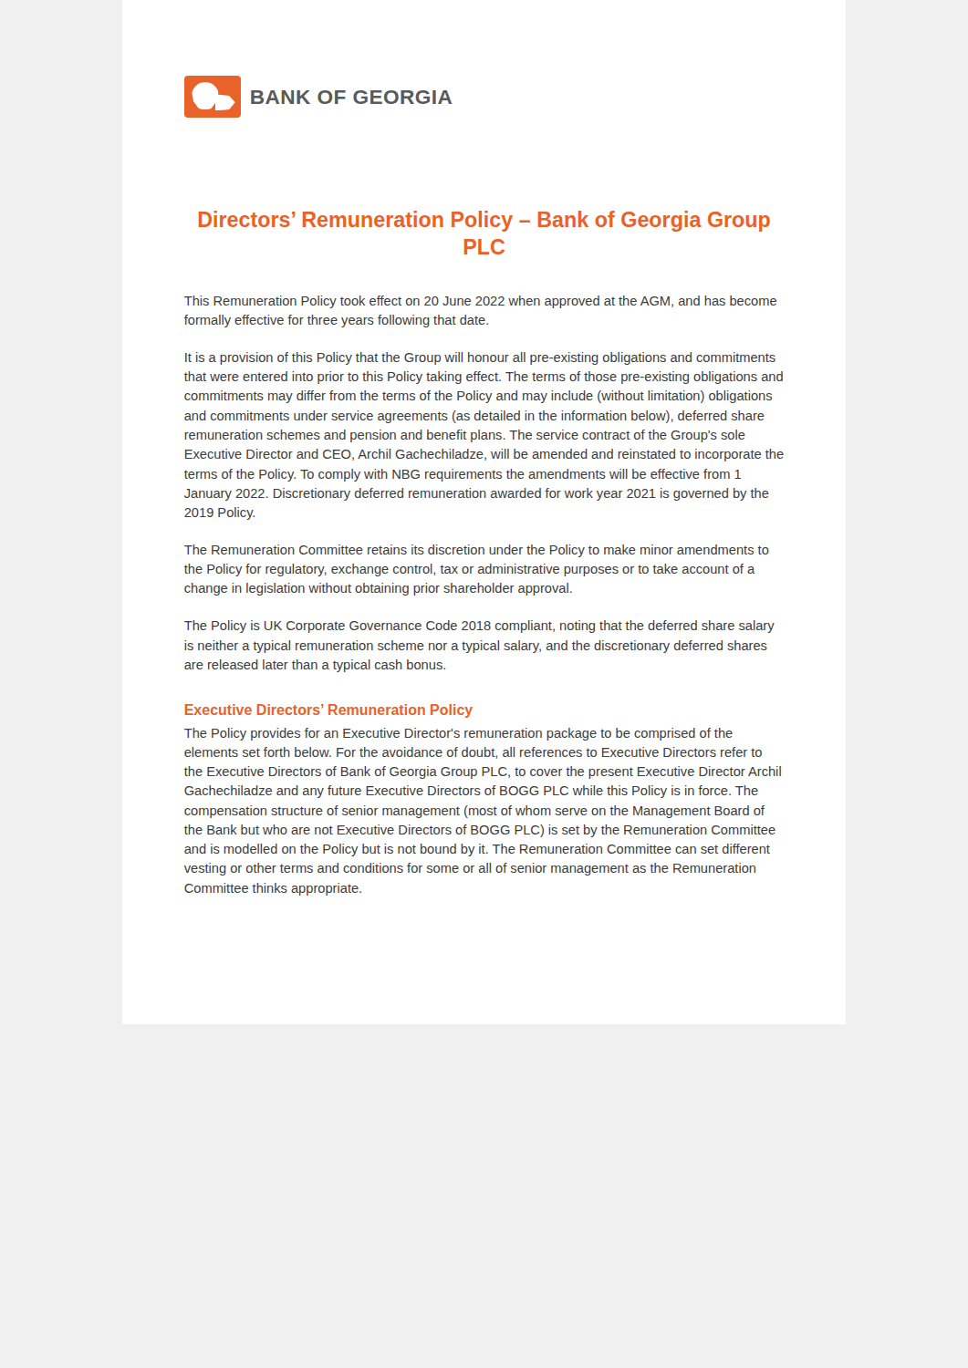BANK OF GEORGIA
Directors’ Remuneration Policy – Bank of Georgia Group PLC
This Remuneration Policy took effect on 20 June 2022 when approved at the AGM, and has become formally effective for three years following that date.
It is a provision of this Policy that the Group will honour all pre-existing obligations and commitments that were entered into prior to this Policy taking effect. The terms of those pre-existing obligations and commitments may differ from the terms of the Policy and may include (without limitation) obligations and commitments under service agreements (as detailed in the information below), deferred share remuneration schemes and pension and benefit plans. The service contract of the Group's sole Executive Director and CEO, Archil Gachechiladze, will be amended and reinstated to incorporate the terms of the Policy. To comply with NBG requirements the amendments will be effective from 1 January 2022. Discretionary deferred remuneration awarded for work year 2021 is governed by the 2019 Policy.
The Remuneration Committee retains its discretion under the Policy to make minor amendments to the Policy for regulatory, exchange control, tax or administrative purposes or to take account of a change in legislation without obtaining prior shareholder approval.
The Policy is UK Corporate Governance Code 2018 compliant, noting that the deferred share salary is neither a typical remuneration scheme nor a typical salary, and the discretionary deferred shares are released later than a typical cash bonus.
Executive Directors’ Remuneration Policy
The Policy provides for an Executive Director's remuneration package to be comprised of the elements set forth below. For the avoidance of doubt, all references to Executive Directors refer to the Executive Directors of Bank of Georgia Group PLC, to cover the present Executive Director Archil Gachechiladze and any future Executive Directors of BOGG PLC while this Policy is in force. The compensation structure of senior management (most of whom serve on the Management Board of the Bank but who are not Executive Directors of BOGG PLC) is set by the Remuneration Committee and is modelled on the Policy but is not bound by it. The Remuneration Committee can set different vesting or other terms and conditions for some or all of senior management as the Remuneration Committee thinks appropriate.